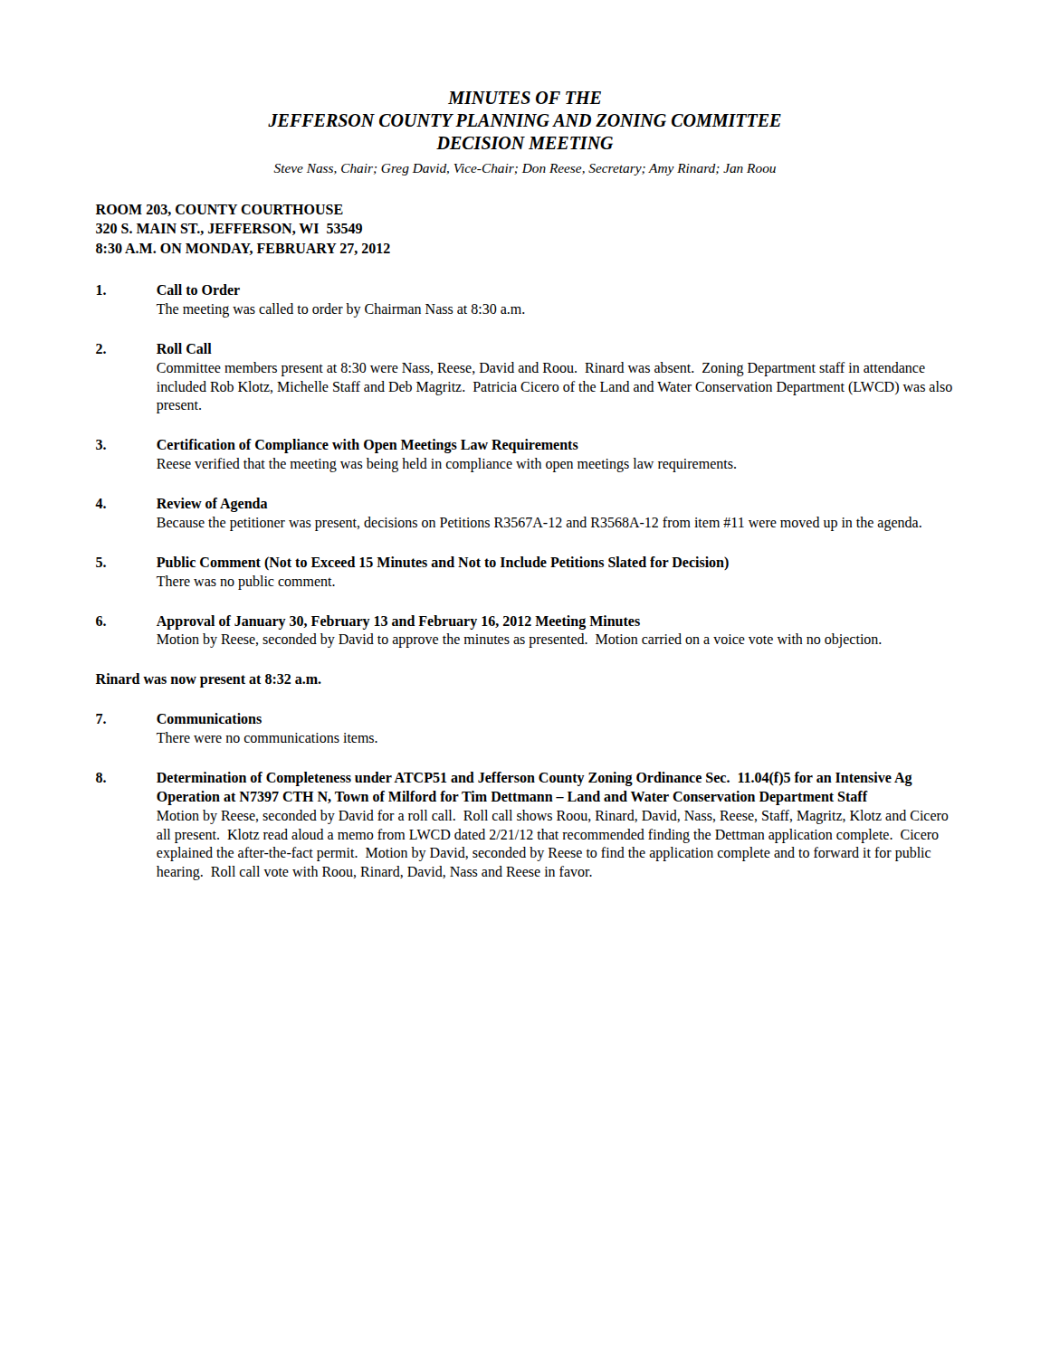MINUTES OF THE
JEFFERSON COUNTY PLANNING AND ZONING COMMITTEE
DECISION MEETING
Steve Nass, Chair; Greg David, Vice-Chair; Don Reese, Secretary; Amy Rinard; Jan Roou
ROOM 203, COUNTY COURTHOUSE
320 S. MAIN ST., JEFFERSON, WI 53549
8:30 A.M. ON MONDAY, FEBRUARY 27, 2012
1.
Call to Order
The meeting was called to order by Chairman Nass at 8:30 a.m.
2.
Roll Call
Committee members present at 8:30 were Nass, Reese, David and Roou. Rinard was absent. Zoning Department staff in attendance included Rob Klotz, Michelle Staff and Deb Magritz. Patricia Cicero of the Land and Water Conservation Department (LWCD) was also present.
3.
Certification of Compliance with Open Meetings Law Requirements
Reese verified that the meeting was being held in compliance with open meetings law requirements.
4.
Review of Agenda
Because the petitioner was present, decisions on Petitions R3567A-12 and R3568A-12 from item #11 were moved up in the agenda.
5.
Public Comment (Not to Exceed 15 Minutes and Not to Include Petitions Slated for Decision)
There was no public comment.
6.
Approval of January 30, February 13 and February 16, 2012 Meeting Minutes
Motion by Reese, seconded by David to approve the minutes as presented. Motion carried on a voice vote with no objection.
Rinard was now present at 8:32 a.m.
7.
Communications
There were no communications items.
8.
Determination of Completeness under ATCP51 and Jefferson County Zoning Ordinance Sec. 11.04(f)5 for an Intensive Ag Operation at N7397 CTH N, Town of Milford for Tim Dettmann – Land and Water Conservation Department Staff
Motion by Reese, seconded by David for a roll call. Roll call shows Roou, Rinard, David, Nass, Reese, Staff, Magritz, Klotz and Cicero all present. Klotz read aloud a memo from LWCD dated 2/21/12 that recommended finding the Dettman application complete. Cicero explained the after-the-fact permit. Motion by David, seconded by Reese to find the application complete and to forward it for public hearing. Roll call vote with Roou, Rinard, David, Nass and Reese in favor.